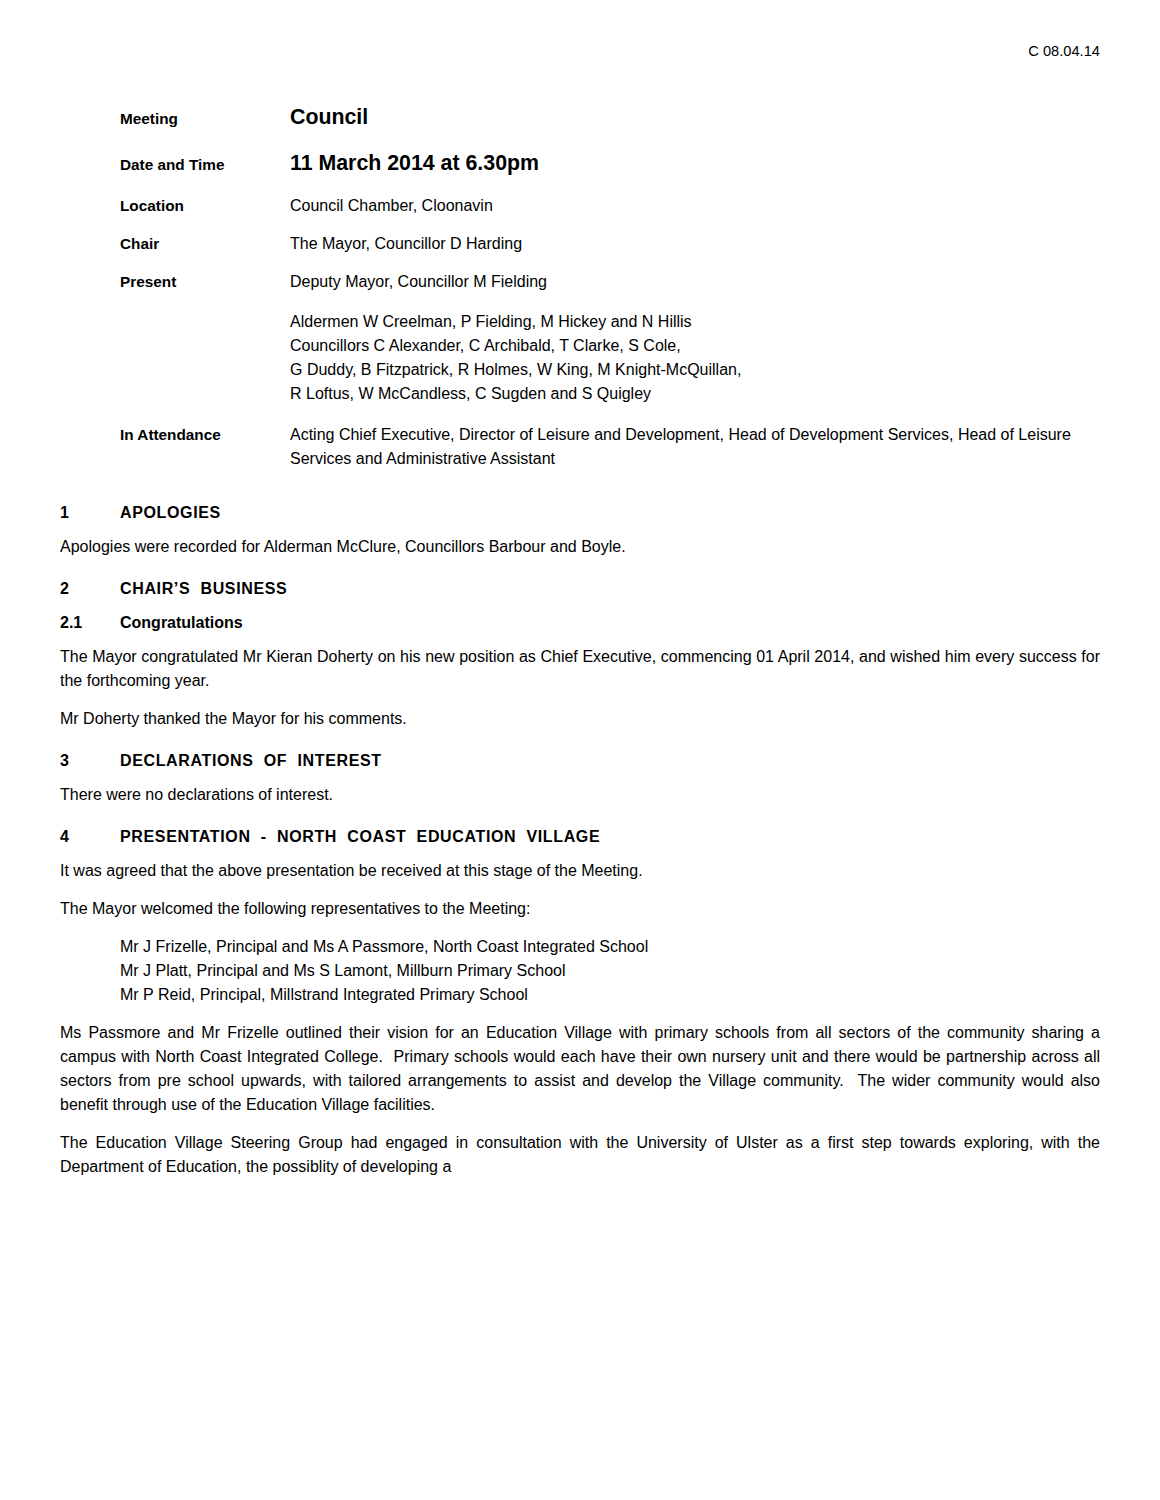C 08.04.14
Meeting
Council
Date and Time
11 March 2014 at 6.30pm
Location
Council Chamber, Cloonavin
Chair
The Mayor, Councillor D Harding
Present
Deputy Mayor, Councillor M Fielding
Aldermen W Creelman, P Fielding, M Hickey and N Hillis
Councillors C Alexander, C Archibald, T Clarke, S Cole,
G Duddy, B Fitzpatrick, R Holmes, W King, M Knight-McQuillan,
R Loftus, W McCandless, C Sugden and S Quigley
In Attendance
Acting Chief Executive, Director of Leisure and Development, Head of Development Services, Head of Leisure Services and Administrative Assistant
1
APOLOGIES
Apologies were recorded for Alderman McClure, Councillors Barbour and Boyle.
2
CHAIR’S BUSINESS
2.1
Congratulations
The Mayor congratulated Mr Kieran Doherty on his new position as Chief Executive, commencing 01 April 2014, and wished him every success for the forthcoming year.
Mr Doherty thanked the Mayor for his comments.
3
DECLARATIONS OF INTEREST
There were no declarations of interest.
4
PRESENTATION - NORTH COAST EDUCATION VILLAGE
It was agreed that the above presentation be received at this stage of the Meeting.
The Mayor welcomed the following representatives to the Meeting:
Mr J Frizelle, Principal and Ms A Passmore, North Coast Integrated School
Mr J Platt, Principal and Ms S Lamont, Millburn Primary School
Mr P Reid, Principal, Millstrand Integrated Primary School
Ms Passmore and Mr Frizelle outlined their vision for an Education Village with primary schools from all sectors of the community sharing a campus with North Coast Integrated College. Primary schools would each have their own nursery unit and there would be partnership across all sectors from pre school upwards, with tailored arrangements to assist and develop the Village community. The wider community would also benefit through use of the Education Village facilities.
The Education Village Steering Group had engaged in consultation with the University of Ulster as a first step towards exploring, with the Department of Education, the possiblity of developing a